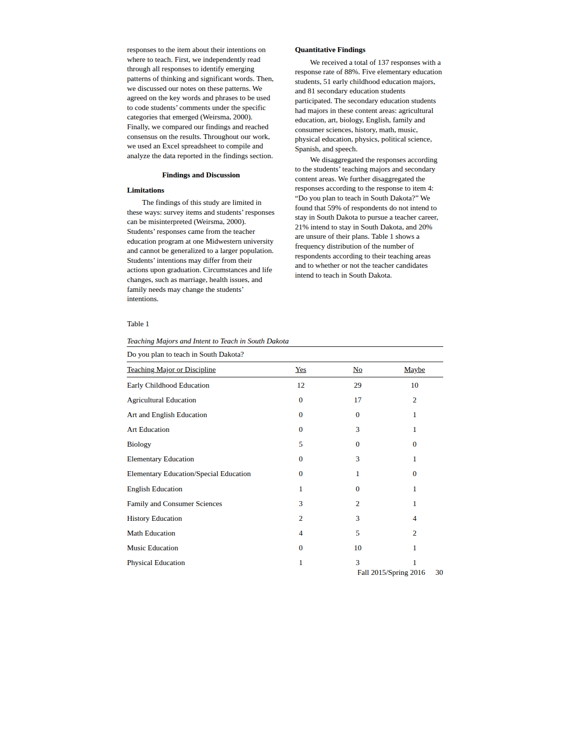responses to the item about their intentions on where to teach. First, we independently read through all responses to identify emerging patterns of thinking and significant words. Then, we discussed our notes on these patterns. We agreed on the key words and phrases to be used to code students’ comments under the specific categories that emerged (Weirsma, 2000). Finally, we compared our findings and reached consensus on the results. Throughout our work, we used an Excel spreadsheet to compile and analyze the data reported in the findings section.
Findings and Discussion
Limitations
The findings of this study are limited in these ways: survey items and students’ responses can be misinterpreted (Weirsma, 2000). Students’ responses came from the teacher education program at one Midwestern university and cannot be generalized to a larger population. Students’ intentions may differ from their actions upon graduation. Circumstances and life changes, such as marriage, health issues, and family needs may change the students’ intentions.
Quantitative Findings
We received a total of 137 responses with a response rate of 88%. Five elementary education students, 51 early childhood education majors, and 81 secondary education students participated. The secondary education students had majors in these content areas: agricultural education, art, biology, English, family and consumer sciences, history, math, music, physical education, physics, political science, Spanish, and speech.
We disaggregated the responses according to the students’ teaching majors and secondary content areas. We further disaggregated the responses according to the response to item 4: “Do you plan to teach in South Dakota?” We found that 59% of respondents do not intend to stay in South Dakota to pursue a teacher career, 21% intend to stay in South Dakota, and 20% are unsure of their plans. Table 1 shows a frequency distribution of the number of respondents according to their teaching areas and to whether or not the teacher candidates intend to teach in South Dakota.
Table 1
Teaching Majors and Intent to Teach in South Dakota
| Do you plan to teach in South Dakota? |
| Teaching Major or Discipline | Yes | No | Maybe |
| Early Childhood Education | 12 | 29 | 10 |
| Agricultural Education | 0 | 17 | 2 |
| Art and English Education | 0 | 0 | 1 |
| Art Education | 0 | 3 | 1 |
| Biology | 5 | 0 | 0 |
| Elementary Education | 0 | 3 | 1 |
| Elementary Education/Special Education | 0 | 1 | 0 |
| English Education | 1 | 0 | 1 |
| Family and Consumer Sciences | 3 | 2 | 1 |
| History Education | 2 | 3 | 4 |
| Math Education | 4 | 5 | 2 |
| Music Education | 0 | 10 | 1 |
| Physical Education | 1 | 3 | 1 |
Fall 2015/Spring 201630